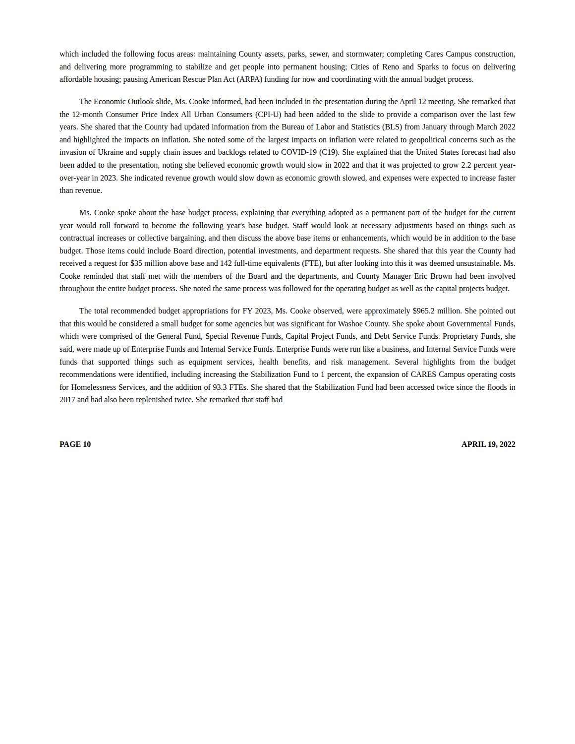which included the following focus areas: maintaining County assets, parks, sewer, and stormwater; completing Cares Campus construction, and delivering more programming to stabilize and get people into permanent housing; Cities of Reno and Sparks to focus on delivering affordable housing; pausing American Rescue Plan Act (ARPA) funding for now and coordinating with the annual budget process.
The Economic Outlook slide, Ms. Cooke informed, had been included in the presentation during the April 12 meeting. She remarked that the 12-month Consumer Price Index All Urban Consumers (CPI-U) had been added to the slide to provide a comparison over the last few years. She shared that the County had updated information from the Bureau of Labor and Statistics (BLS) from January through March 2022 and highlighted the impacts on inflation. She noted some of the largest impacts on inflation were related to geopolitical concerns such as the invasion of Ukraine and supply chain issues and backlogs related to COVID-19 (C19). She explained that the United States forecast had also been added to the presentation, noting she believed economic growth would slow in 2022 and that it was projected to grow 2.2 percent year-over-year in 2023. She indicated revenue growth would slow down as economic growth slowed, and expenses were expected to increase faster than revenue.
Ms. Cooke spoke about the base budget process, explaining that everything adopted as a permanent part of the budget for the current year would roll forward to become the following year's base budget. Staff would look at necessary adjustments based on things such as contractual increases or collective bargaining, and then discuss the above base items or enhancements, which would be in addition to the base budget. Those items could include Board direction, potential investments, and department requests. She shared that this year the County had received a request for $35 million above base and 142 full-time equivalents (FTE), but after looking into this it was deemed unsustainable. Ms. Cooke reminded that staff met with the members of the Board and the departments, and County Manager Eric Brown had been involved throughout the entire budget process. She noted the same process was followed for the operating budget as well as the capital projects budget.
The total recommended budget appropriations for FY 2023, Ms. Cooke observed, were approximately $965.2 million. She pointed out that this would be considered a small budget for some agencies but was significant for Washoe County. She spoke about Governmental Funds, which were comprised of the General Fund, Special Revenue Funds, Capital Project Funds, and Debt Service Funds. Proprietary Funds, she said, were made up of Enterprise Funds and Internal Service Funds. Enterprise Funds were run like a business, and Internal Service Funds were funds that supported things such as equipment services, health benefits, and risk management. Several highlights from the budget recommendations were identified, including increasing the Stabilization Fund to 1 percent, the expansion of CARES Campus operating costs for Homelessness Services, and the addition of 93.3 FTEs. She shared that the Stabilization Fund had been accessed twice since the floods in 2017 and had also been replenished twice. She remarked that staff had
PAGE 10 APRIL 19, 2022